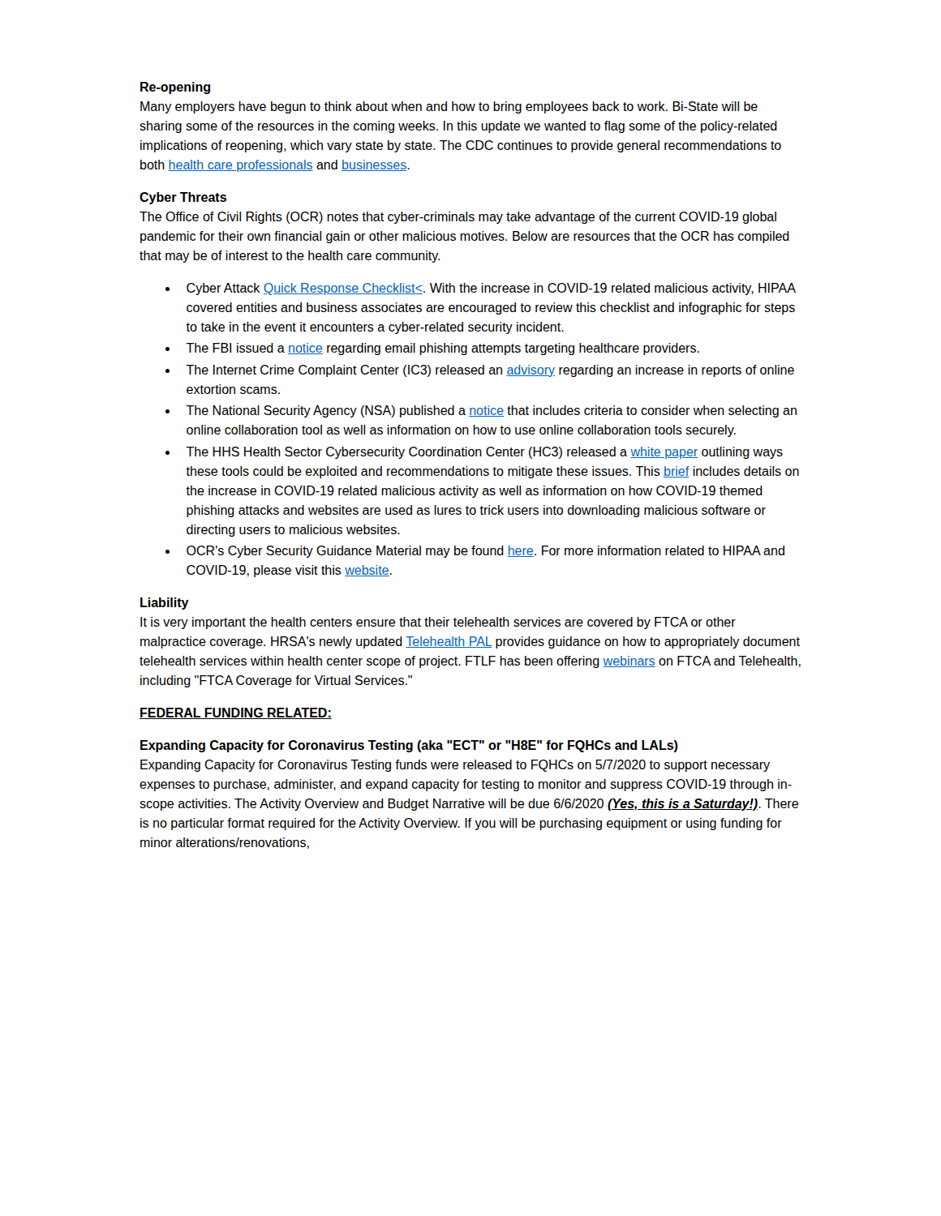Re-opening
Many employers have begun to think about when and how to bring employees back to work. Bi-State will be sharing some of the resources in the coming weeks. In this update we wanted to flag some of the policy-related implications of reopening, which vary state by state. The CDC continues to provide general recommendations to both health care professionals and businesses.
Cyber Threats
The Office of Civil Rights (OCR) notes that cyber-criminals may take advantage of the current COVID-19 global pandemic for their own financial gain or other malicious motives. Below are resources that the OCR has compiled that may be of interest to the health care community.
Cyber Attack Quick Response Checklist<. With the increase in COVID-19 related malicious activity, HIPAA covered entities and business associates are encouraged to review this checklist and infographic for steps to take in the event it encounters a cyber-related security incident.
The FBI issued a notice regarding email phishing attempts targeting healthcare providers.
The Internet Crime Complaint Center (IC3) released an advisory regarding an increase in reports of online extortion scams.
The National Security Agency (NSA) published a notice that includes criteria to consider when selecting an online collaboration tool as well as information on how to use online collaboration tools securely.
The HHS Health Sector Cybersecurity Coordination Center (HC3) released a white paper outlining ways these tools could be exploited and recommendations to mitigate these issues. This brief includes details on the increase in COVID-19 related malicious activity as well as information on how COVID-19 themed phishing attacks and websites are used as lures to trick users into downloading malicious software or directing users to malicious websites.
OCR's Cyber Security Guidance Material may be found here. For more information related to HIPAA and COVID-19, please visit this website.
Liability
It is very important the health centers ensure that their telehealth services are covered by FTCA or other malpractice coverage. HRSA's newly updated Telehealth PAL provides guidance on how to appropriately document telehealth services within health center scope of project. FTLF has been offering webinars on FTCA and Telehealth, including "FTCA Coverage for Virtual Services."
FEDERAL FUNDING RELATED:
Expanding Capacity for Coronavirus Testing (aka "ECT" or "H8E" for FQHCs and LALs)
Expanding Capacity for Coronavirus Testing funds were released to FQHCs on 5/7/2020 to support necessary expenses to purchase, administer, and expand capacity for testing to monitor and suppress COVID-19 through in-scope activities. The Activity Overview and Budget Narrative will be due 6/6/2020 (Yes, this is a Saturday!). There is no particular format required for the Activity Overview. If you will be purchasing equipment or using funding for minor alterations/renovations,